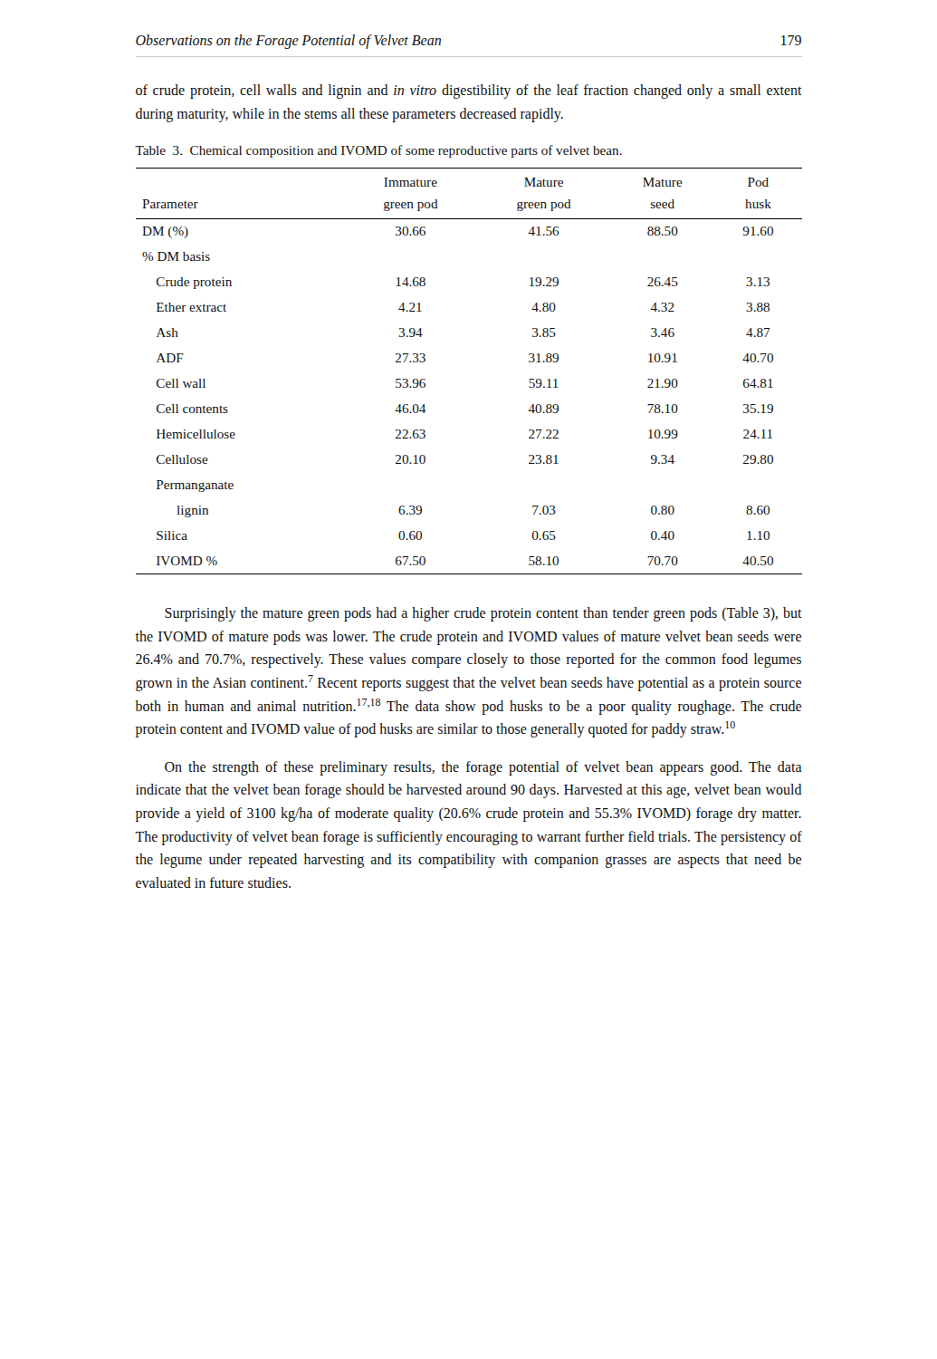Observations on the Forage Potential of Velvet Bean 179
of crude protein, cell walls and lignin and in vitro digestibility of the leaf fraction changed only a small extent during maturity, while in the stems all these parameters decreased rapidly.
Table 3. Chemical composition and IVOMD of some reproductive parts of velvet bean.
| Parameter | Immature green pod | Mature green pod | Mature seed | Pod husk |
| --- | --- | --- | --- | --- |
| DM (%) | 30.66 | 41.56 | 88.50 | 91.60 |
| % DM basis | | | | |
| Crude protein | 14.68 | 19.29 | 26.45 | 3.13 |
| Ether extract | 4.21 | 4.80 | 4.32 | 3.88 |
| Ash | 3.94 | 3.85 | 3.46 | 4.87 |
| ADF | 27.33 | 31.89 | 10.91 | 40.70 |
| Cell wall | 53.96 | 59.11 | 21.90 | 64.81 |
| Cell contents | 46.04 | 40.89 | 78.10 | 35.19 |
| Hemicellulose | 22.63 | 27.22 | 10.99 | 24.11 |
| Cellulose | 20.10 | 23.81 | 9.34 | 29.80 |
| Permanganate | | | | |
| lignin | 6.39 | 7.03 | 0.80 | 8.60 |
| Silica | 0.60 | 0.65 | 0.40 | 1.10 |
| IVOMD % | 67.50 | 58.10 | 70.70 | 40.50 |
Surprisingly the mature green pods had a higher crude protein content than tender green pods (Table 3), but the IVOMD of mature pods was lower. The crude protein and IVOMD values of mature velvet bean seeds were 26.4% and 70.7%, respectively. These values compare closely to those reported for the common food legumes grown in the Asian continent.7 Recent reports suggest that the velvet bean seeds have potential as a protein source both in human and animal nutrition.17,18 The data show pod husks to be a poor quality roughage. The crude protein content and IVOMD value of pod husks are similar to those generally quoted for paddy straw.10
On the strength of these preliminary results, the forage potential of velvet bean appears good. The data indicate that the velvet bean forage should be harvested around 90 days. Harvested at this age, velvet bean would provide a yield of 3100 kg/ha of moderate quality (20.6% crude protein and 55.3% IVOMD) forage dry matter. The productivity of velvet bean forage is sufficiently encouraging to warrant further field trials. The persistency of the legume under repeated harvesting and its compatibility with companion grasses are aspects that need be evaluated in future studies.